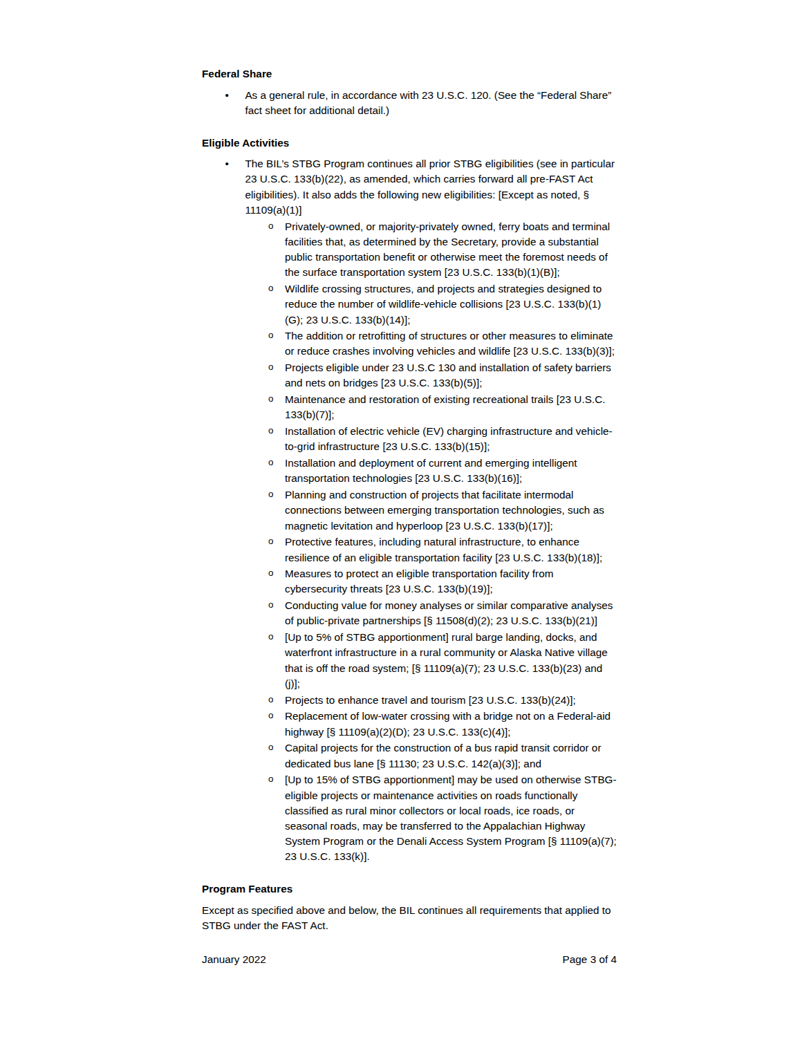Federal Share
As a general rule, in accordance with 23 U.S.C. 120. (See the “Federal Share” fact sheet for additional detail.)
Eligible Activities
The BIL’s STBG Program continues all prior STBG eligibilities (see in particular 23 U.S.C. 133(b)(22), as amended, which carries forward all pre-FAST Act eligibilities). It also adds the following new eligibilities: [Except as noted, § 11109(a)(1)]
Privately-owned, or majority-privately owned, ferry boats and terminal facilities that, as determined by the Secretary, provide a substantial public transportation benefit or otherwise meet the foremost needs of the surface transportation system [23 U.S.C. 133(b)(1)(B)];
Wildlife crossing structures, and projects and strategies designed to reduce the number of wildlife-vehicle collisions [23 U.S.C. 133(b)(1)(G); 23 U.S.C. 133(b)(14)];
The addition or retrofitting of structures or other measures to eliminate or reduce crashes involving vehicles and wildlife [23 U.S.C. 133(b)(3)];
Projects eligible under 23 U.S.C 130 and installation of safety barriers and nets on bridges [23 U.S.C. 133(b)(5)];
Maintenance and restoration of existing recreational trails [23 U.S.C. 133(b)(7)];
Installation of electric vehicle (EV) charging infrastructure and vehicle-to-grid infrastructure [23 U.S.C. 133(b)(15)];
Installation and deployment of current and emerging intelligent transportation technologies [23 U.S.C. 133(b)(16)];
Planning and construction of projects that facilitate intermodal connections between emerging transportation technologies, such as magnetic levitation and hyperloop [23 U.S.C. 133(b)(17)];
Protective features, including natural infrastructure, to enhance resilience of an eligible transportation facility [23 U.S.C. 133(b)(18)];
Measures to protect an eligible transportation facility from cybersecurity threats [23 U.S.C. 133(b)(19)];
Conducting value for money analyses or similar comparative analyses of public-private partnerships [§ 11508(d)(2); 23 U.S.C. 133(b)(21)]
[Up to 5% of STBG apportionment] rural barge landing, docks, and waterfront infrastructure in a rural community or Alaska Native village that is off the road system; [§ 11109(a)(7); 23 U.S.C. 133(b)(23) and (j)];
Projects to enhance travel and tourism [23 U.S.C. 133(b)(24)];
Replacement of low-water crossing with a bridge not on a Federal-aid highway [§ 11109(a)(2)(D); 23 U.S.C. 133(c)(4)];
Capital projects for the construction of a bus rapid transit corridor or dedicated bus lane [§ 11130; 23 U.S.C. 142(a)(3)]; and
[Up to 15% of STBG apportionment] may be used on otherwise STBG-eligible projects or maintenance activities on roads functionally classified as rural minor collectors or local roads, ice roads, or seasonal roads, may be transferred to the Appalachian Highway System Program or the Denali Access System Program [§ 11109(a)(7); 23 U.S.C. 133(k)].
Program Features
Except as specified above and below, the BIL continues all requirements that applied to STBG under the FAST Act.
January 2022 Page 3 of 4